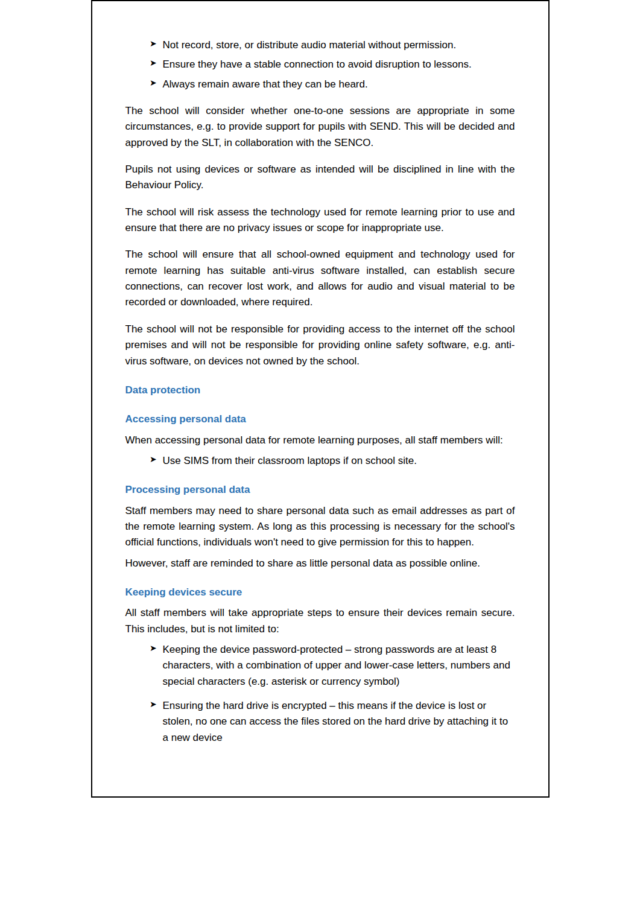Not record, store, or distribute audio material without permission.
Ensure they have a stable connection to avoid disruption to lessons.
Always remain aware that they can be heard.
The school will consider whether one-to-one sessions are appropriate in some circumstances, e.g. to provide support for pupils with SEND. This will be decided and approved by the SLT, in collaboration with the SENCO.
Pupils not using devices or software as intended will be disciplined in line with the Behaviour Policy.
The school will risk assess the technology used for remote learning prior to use and ensure that there are no privacy issues or scope for inappropriate use.
The school will ensure that all school-owned equipment and technology used for remote learning has suitable anti-virus software installed, can establish secure connections, can recover lost work, and allows for audio and visual material to be recorded or downloaded, where required.
The school will not be responsible for providing access to the internet off the school premises and will not be responsible for providing online safety software, e.g. anti-virus software, on devices not owned by the school.
Data protection
Accessing personal data
When accessing personal data for remote learning purposes, all staff members will:
Use SIMS from their classroom laptops if on school site.
Processing personal data
Staff members may need to share personal data such as email addresses as part of the remote learning system. As long as this processing is necessary for the school's official functions, individuals won't need to give permission for this to happen.
However, staff are reminded to share as little personal data as possible online.
Keeping devices secure
All staff members will take appropriate steps to ensure their devices remain secure. This includes, but is not limited to:
Keeping the device password-protected – strong passwords are at least 8 characters, with a combination of upper and lower-case letters, numbers and special characters (e.g. asterisk or currency symbol)
Ensuring the hard drive is encrypted – this means if the device is lost or stolen, no one can access the files stored on the hard drive by attaching it to a new device